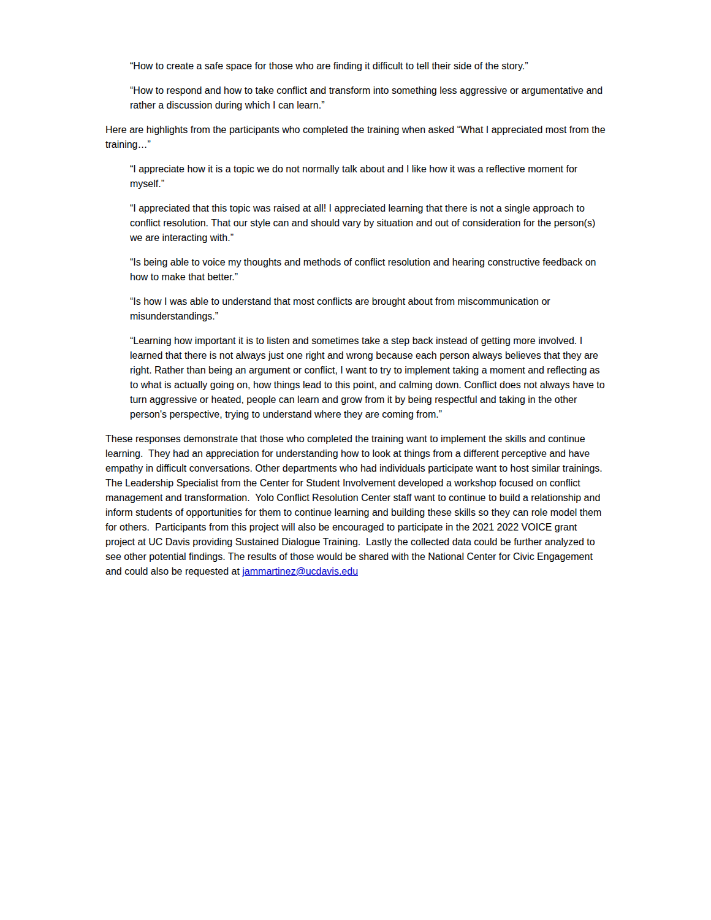“How to create a safe space for those who are finding it difficult to tell their side of the story.”
“How to respond and how to take conflict and transform into something less aggressive or argumentative and rather a discussion during which I can learn.”
Here are highlights from the participants who completed the training when asked “What I appreciated most from the training…”
“I appreciate how it is a topic we do not normally talk about and I like how it was a reflective moment for myself.”
“I appreciated that this topic was raised at all! I appreciated learning that there is not a single approach to conflict resolution. That our style can and should vary by situation and out of consideration for the person(s) we are interacting with.”
“Is being able to voice my thoughts and methods of conflict resolution and hearing constructive feedback on how to make that better.”
“Is how I was able to understand that most conflicts are brought about from miscommunication or misunderstandings.”
“Learning how important it is to listen and sometimes take a step back instead of getting more involved. I learned that there is not always just one right and wrong because each person always believes that they are right. Rather than being an argument or conflict, I want to try to implement taking a moment and reflecting as to what is actually going on, how things lead to this point, and calming down. Conflict does not always have to turn aggressive or heated, people can learn and grow from it by being respectful and taking in the other person's perspective, trying to understand where they are coming from.”
These responses demonstrate that those who completed the training want to implement the skills and continue learning. They had an appreciation for understanding how to look at things from a different perceptive and have empathy in difficult conversations. Other departments who had individuals participate want to host similar trainings. The Leadership Specialist from the Center for Student Involvement developed a workshop focused on conflict management and transformation. Yolo Conflict Resolution Center staff want to continue to build a relationship and inform students of opportunities for them to continue learning and building these skills so they can role model them for others. Participants from this project will also be encouraged to participate in the 2021 2022 VOICE grant project at UC Davis providing Sustained Dialogue Training. Lastly the collected data could be further analyzed to see other potential findings. The results of those would be shared with the National Center for Civic Engagement and could also be requested at jammartinez@ucdavis.edu